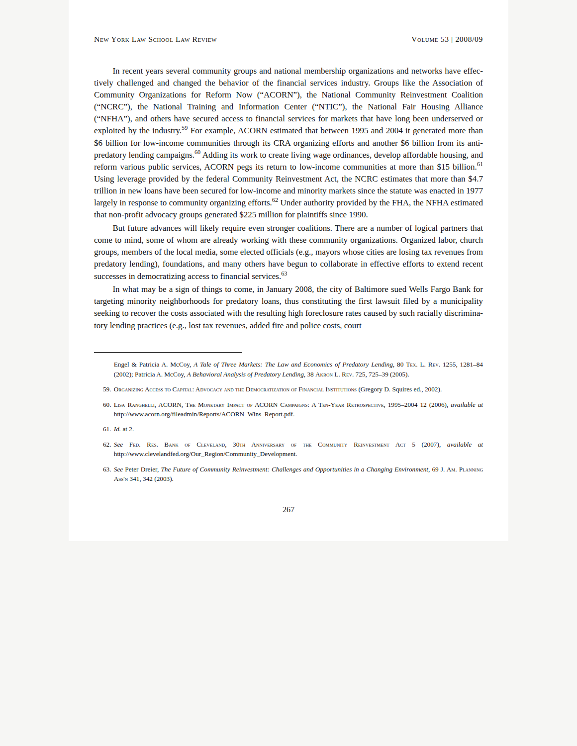New York Law School Law Review Volume 53 | 2008/09
In recent years several community groups and national membership organizations and networks have effectively challenged and changed the behavior of the financial services industry. Groups like the Association of Community Organizations for Reform Now (“ACORN”), the National Community Reinvestment Coalition (“NCRC”), the National Training and Information Center (“NTIC”), the National Fair Housing Alliance (“NFHA”), and others have secured access to financial services for markets that have long been underserved or exploited by the industry.59 For example, ACORN estimated that between 1995 and 2004 it generated more than $6 billion for low-income communities through its CRA organizing efforts and another $6 billion from its anti-predatory lending campaigns.60 Adding its work to create living wage ordinances, develop affordable housing, and reform various public services, ACORN pegs its return to low-income communities at more than $15 billion.61 Using leverage provided by the federal Community Reinvestment Act, the NCRC estimates that more than $4.7 trillion in new loans have been secured for low-income and minority markets since the statute was enacted in 1977 largely in response to community organizing efforts.62 Under authority provided by the FHA, the NFHA estimated that non-profit advocacy groups generated $225 million for plaintiffs since 1990.
But future advances will likely require even stronger coalitions. There are a number of logical partners that come to mind, some of whom are already working with these community organizations. Organized labor, church groups, members of the local media, some elected officials (e.g., mayors whose cities are losing tax revenues from predatory lending), foundations, and many others have begun to collaborate in effective efforts to extend recent successes in democratizing access to financial services.63
In what may be a sign of things to come, in January 2008, the city of Baltimore sued Wells Fargo Bank for targeting minority neighborhoods for predatory loans, thus constituting the first lawsuit filed by a municipality seeking to recover the costs associated with the resulting high foreclosure rates caused by such racially discriminatory lending practices (e.g., lost tax revenues, added fire and police costs, court
Engel & Patricia A. McCoy, A Tale of Three Markets: The Law and Economics of Predatory Lending, 80 Tex. L. Rev. 1255, 1281–84 (2002); Patricia A. McCoy, A Behavioral Analysis of Predatory Lending, 38 Akron L. Rev. 725, 725–39 (2005).
59. Organizing Access to Capital: Advocacy and the Democratization of Financial Institutions (Gregory D. Squires ed., 2002).
60. Lisa Ranghelli, ACORN, The Monetary Impact of ACORN Campaigns: A Ten-Year Retrospective, 1995–2004 12 (2006), available at http://www.acorn.org/fileadmin/Reports/ACORN_Wins_Report.pdf.
61. Id. at 2.
62. See Fed. Res. Bank of Cleveland, 30th Anniversary of the Community Reinvestment Act 5 (2007), available at http://www.clevelandfed.org/Our_Region/Community_Development.
63. See Peter Dreier, The Future of Community Reinvestment: Challenges and Opportunities in a Changing Environment, 69 J. Am. Planning Ass'n 341, 342 (2003).
267